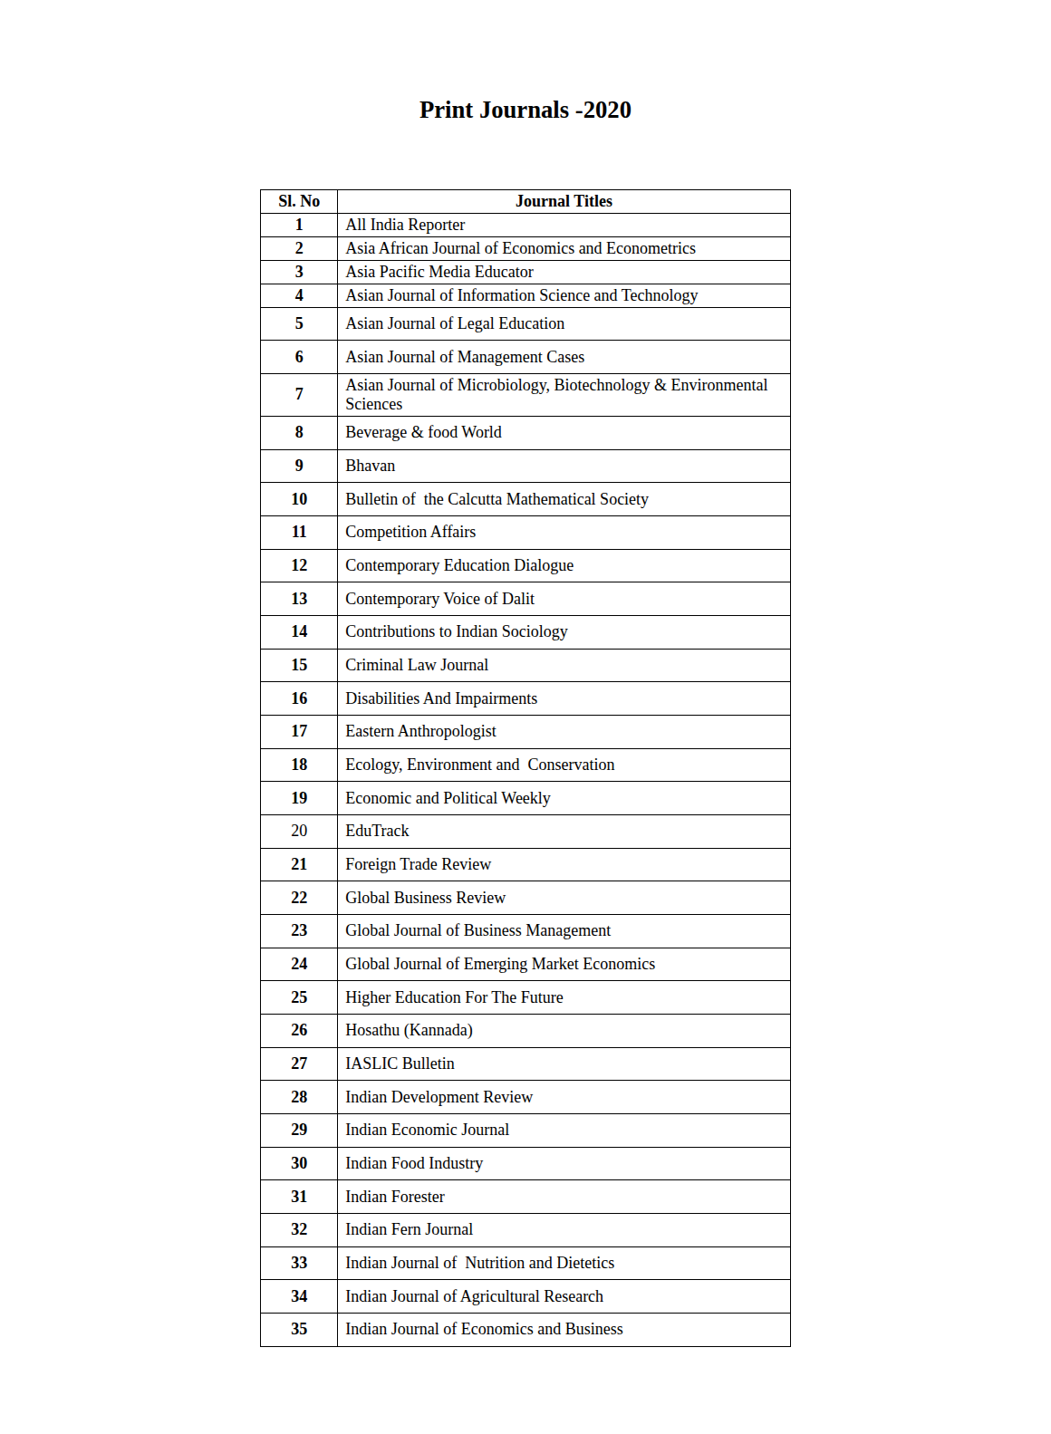Print Journals -2020
| Sl. No | Journal Titles |
| --- | --- |
| 1 | All India Reporter |
| 2 | Asia African Journal of Economics and Econometrics |
| 3 | Asia Pacific Media Educator |
| 4 | Asian Journal of Information Science and Technology |
| 5 | Asian Journal of Legal Education |
| 6 | Asian Journal of Management Cases |
| 7 | Asian Journal of Microbiology, Biotechnology & Environmental Sciences |
| 8 | Beverage & food World |
| 9 | Bhavan |
| 10 | Bulletin of the Calcutta Mathematical Society |
| 11 | Competition Affairs |
| 12 | Contemporary Education Dialogue |
| 13 | Contemporary Voice of Dalit |
| 14 | Contributions to Indian Sociology |
| 15 | Criminal Law Journal |
| 16 | Disabilities And Impairments |
| 17 | Eastern Anthropologist |
| 18 | Ecology, Environment and Conservation |
| 19 | Economic and Political Weekly |
| 20 | EduTrack |
| 21 | Foreign Trade Review |
| 22 | Global Business Review |
| 23 | Global Journal of Business Management |
| 24 | Global Journal of Emerging Market Economics |
| 25 | Higher Education For The Future |
| 26 | Hosathu (Kannada) |
| 27 | IASLIC Bulletin |
| 28 | Indian Development Review |
| 29 | Indian Economic Journal |
| 30 | Indian Food Industry |
| 31 | Indian Forester |
| 32 | Indian Fern Journal |
| 33 | Indian Journal of Nutrition and Dietetics |
| 34 | Indian Journal of Agricultural Research |
| 35 | Indian Journal of Economics and Business |